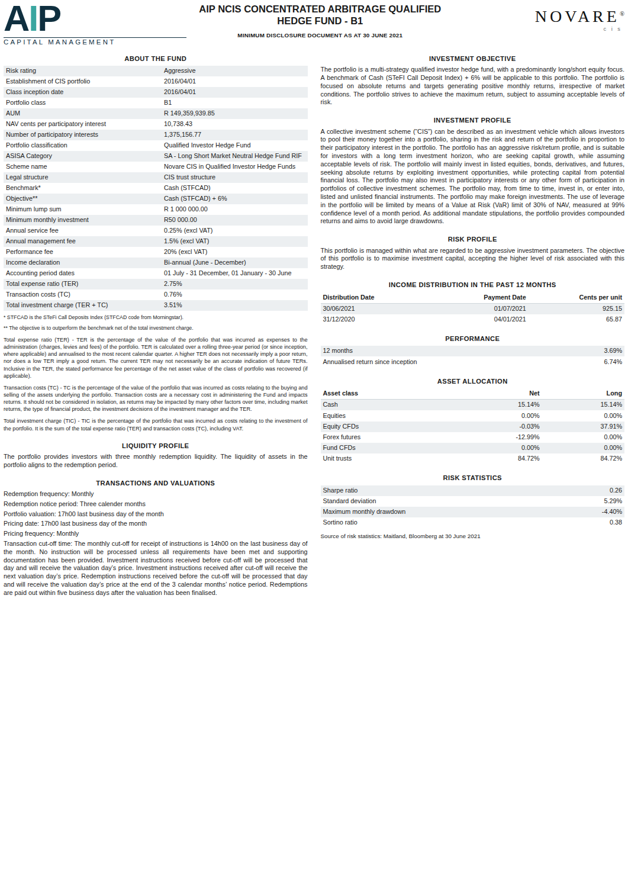AIP
Capital Management
AIP NCIS CONCENTRATED ARBITRAGE QUALIFIED HEDGE FUND - B1 MINIMUM DISCLOSURE DOCUMENT AS AT 30 JUNE 2021
NOVARE®
c i s
ABOUT THE FUND
| Risk rating | Aggressive |
| Establishment of CIS portfolio | 2016/04/01 |
| Class inception date | 2016/04/01 |
| Portfolio class | B1 |
| AUM | R 149,359,939.85 |
| NAV cents per participatory interest | 10,738.43 |
| Number of participatory interests | 1,375,156.77 |
| Portfolio classification | Qualified Investor Hedge Fund |
| ASISA Category | SA - Long Short Market Neutral Hedge Fund RIF |
| Scheme name | Novare CIS in Qualified Investor Hedge Funds |
| Legal structure | CIS trust structure |
| Benchmark* | Cash (STFCAD) |
| Objective** | Cash (STFCAD) + 6% |
| Minimum lump sum | R 1 000 000.00 |
| Minimum monthly investment | R50 000.00 |
| Annual service fee | 0.25% (excl VAT) |
| Annual management fee | 1.5% (excl VAT) |
| Performance fee | 20% (excl VAT) |
| Income declaration | Bi-annual (June - December) |
| Accounting period dates | 01 July - 31 December, 01 January - 30 June |
| Total expense ratio (TER) | 2.75% |
| Transaction costs (TC) | 0.76% |
| Total investment charge (TER + TC) | 3.51% |
* STFCAD is the STeFi Call Deposits Index (STFCAD code from Morningstar).
** The objective is to outperform the benchmark net of the total investment charge.
Total expense ratio (TER) - TER is the percentage of the value of the portfolio that was incurred as expenses to the administration (charges, levies and fees) of the portfolio. TER is calculated over a rolling three-year period (or since inception, where applicable) and annualised to the most recent calendar quarter. A higher TER does not necessarily imply a poor return, nor does a low TER imply a good return. The current TER may not necessarily be an accurate indication of future TERs. Inclusive in the TER, the stated performance fee percentage of the net asset value of the class of portfolio was recovered (if applicable).
Transaction costs (TC) - TC is the percentage of the value of the portfolio that was incurred as costs relating to the buying and selling of the assets underlying the portfolio. Transaction costs are a necessary cost in administering the Fund and impacts returns. It should not be considered in isolation, as returns may be impacted by many other factors over time, including market returns, the type of financial product, the investment decisions of the investment manager and the TER.
Total investment charge (TIC) - TIC is the percentage of the portfolio that was incurred as costs relating to the investment of the portfolio. It is the sum of the total expense ratio (TER) and transaction costs (TC), including VAT.
LIQUIDITY PROFILE
The portfolio provides investors with three monthly redemption liquidity. The liquidity of assets in the portfolio aligns to the redemption period.
TRANSACTIONS AND VALUATIONS
Redemption frequency: Monthly
Redemption notice period: Three calender months
Portfolio valuation: 17h00 last business day of the month
Pricing date: 17h00 last business day of the month
Pricing frequency: Monthly
Transaction cut-off time: The monthly cut-off for receipt of instructions is 14h00 on the last business day of the month. No instruction will be processed unless all requirements have been met and supporting documentation has been provided. Investment instructions received before cut-off will be processed that day and will receive the valuation day’s price. Investment instructions received after cut-off will receive the next valuation day’s price. Redemption instructions received before the cut-off will be processed that day and will receive the valuation day’s price at the end of the 3 calendar months’ notice period. Redemptions are paid out within five business days after the valuation has been finalised.
INVESTMENT OBJECTIVE
The portfolio is a multi-strategy qualified investor hedge fund, with a predominantly long/short equity focus. A benchmark of Cash (STeFI Call Deposit Index) + 6% will be applicable to this portfolio. The portfolio is focused on absolute returns and targets generating positive monthly returns, irrespective of market conditions. The portfolio strives to achieve the maximum return, subject to assuming acceptable levels of risk.
INVESTMENT PROFILE
A collective investment scheme (“CIS”) can be described as an investment vehicle which allows investors to pool their money together into a portfolio, sharing in the risk and return of the portfolio in proportion to their participatory interest in the portfolio. The portfolio has an aggressive risk/return profile, and is suitable for investors with a long term investment horizon, who are seeking capital growth, while assuming acceptable levels of risk. The portfolio will mainly invest in listed equities, bonds, derivatives, and futures, seeking absolute returns by exploiting investment opportunities, while protecting capital from potential financial loss. The portfolio may also invest in participatory interests or any other form of participation in portfolios of collective investment schemes. The portfolio may, from time to time, invest in, or enter into, listed and unlisted financial instruments. The portfolio may make foreign investments. The use of leverage in the portfolio will be limited by means of a Value at Risk (VaR) limit of 30% of NAV, measured at 99% confidence level of a month period. As additional mandate stipulations, the portfolio provides compounded returns and aims to avoid large drawdowns.
RISK PROFILE
This portfolio is managed within what are regarded to be aggressive investment parameters. The objective of this portfolio is to maximise investment capital, accepting the higher level of risk associated with this strategy.
INCOME DISTRIBUTION IN THE PAST 12 MONTHS
| Distribution Date | Payment Date | Cents per unit |
| --- | --- | --- |
| 30/06/2021 | 01/07/2021 | 925.15 |
| 31/12/2020 | 04/01/2021 | 65.87 |
PERFORMANCE
| 12 months | 3.69% |
| Annualised return since inception | 6.74% |
ASSET ALLOCATION
| Asset class | Net | Long |
| --- | --- | --- |
| Cash | 15.14% | 15.14% |
| Equities | 0.00% | 0.00% |
| Equity CFDs | -0.03% | 37.91% |
| Forex futures | -12.99% | 0.00% |
| Fund CFDs | 0.00% | 0.00% |
| Unit trusts | 84.72% | 84.72% |
RISK STATISTICS
| Sharpe ratio | 0.26 |
| Standard deviation | 5.29% |
| Maximum monthly drawdown | -4.40% |
| Sortino ratio | 0.38 |
Source of risk statistics: Maitland, Bloomberg at 30 June 2021